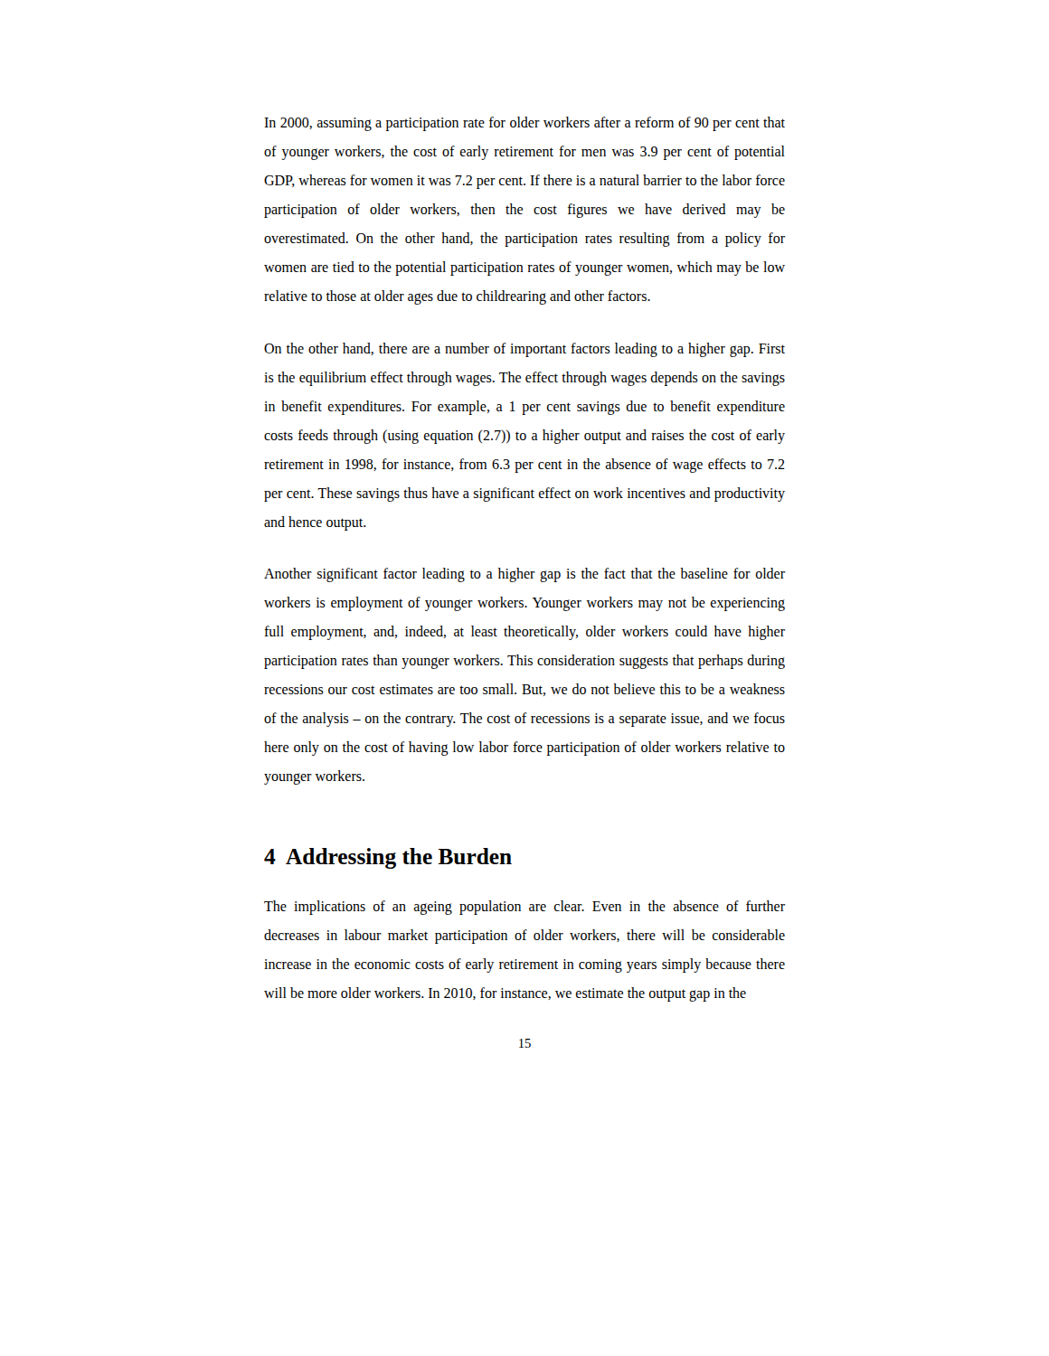In 2000, assuming a participation rate for older workers after a reform of 90 per cent that of younger workers, the cost of early retirement for men was 3.9 per cent of potential GDP, whereas for women it was 7.2 per cent. If there is a natural barrier to the labor force participation of older workers, then the cost figures we have derived may be overestimated. On the other hand, the participation rates resulting from a policy for women are tied to the potential participation rates of younger women, which may be low relative to those at older ages due to childrearing and other factors.
On the other hand, there are a number of important factors leading to a higher gap. First is the equilibrium effect through wages. The effect through wages depends on the savings in benefit expenditures. For example, a 1 per cent savings due to benefit expenditure costs feeds through (using equation (2.7)) to a higher output and raises the cost of early retirement in 1998, for instance, from 6.3 per cent in the absence of wage effects to 7.2 per cent. These savings thus have a significant effect on work incentives and productivity and hence output.
Another significant factor leading to a higher gap is the fact that the baseline for older workers is employment of younger workers. Younger workers may not be experiencing full employment, and, indeed, at least theoretically, older workers could have higher participation rates than younger workers. This consideration suggests that perhaps during recessions our cost estimates are too small. But, we do not believe this to be a weakness of the analysis – on the contrary. The cost of recessions is a separate issue, and we focus here only on the cost of having low labor force participation of older workers relative to younger workers.
4 Addressing the Burden
The implications of an ageing population are clear. Even in the absence of further decreases in labour market participation of older workers, there will be considerable increase in the economic costs of early retirement in coming years simply because there will be more older workers. In 2010, for instance, we estimate the output gap in the
15